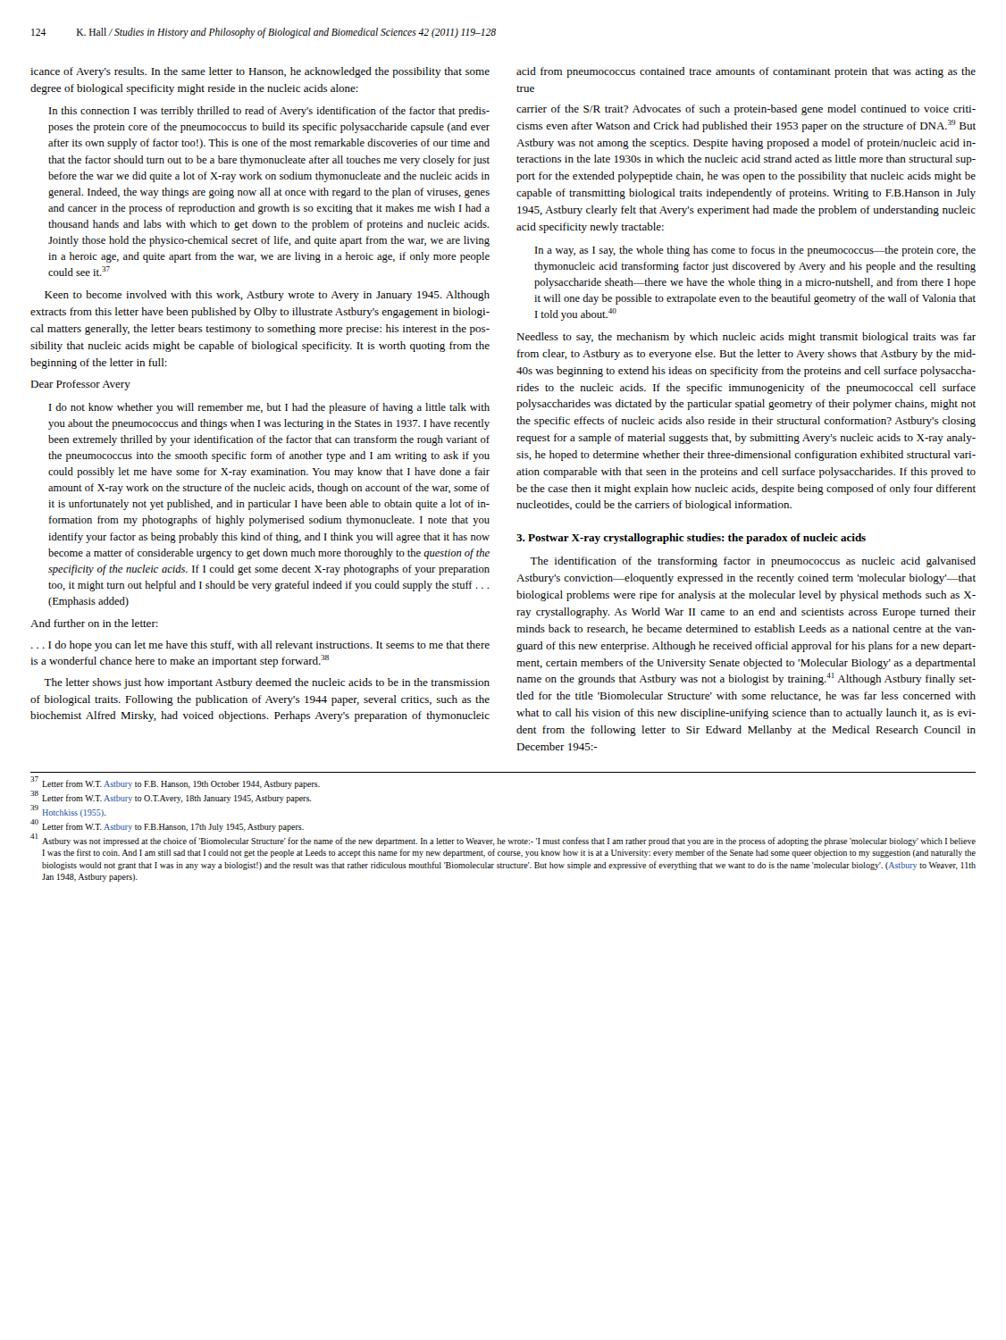124 K. Hall / Studies in History and Philosophy of Biological and Biomedical Sciences 42 (2011) 119–128
icance of Avery's results. In the same letter to Hanson, he acknowledged the possibility that some degree of biological specificity might reside in the nucleic acids alone:
In this connection I was terribly thrilled to read of Avery's identification of the factor that predisposes the protein core of the pneumococcus to build its specific polysaccharide capsule (and ever after its own supply of factor too!). This is one of the most remarkable discoveries of our time and that the factor should turn out to be a bare thymonucleate after all touches me very closely for just before the war we did quite a lot of X-ray work on sodium thymonucleate and the nucleic acids in general. Indeed, the way things are going now all at once with regard to the plan of viruses, genes and cancer in the process of reproduction and growth is so exciting that it makes me wish I had a thousand hands and labs with which to get down to the problem of proteins and nucleic acids. Jointly those hold the physico-chemical secret of life, and quite apart from the war, we are living in a heroic age, and quite apart from the war, we are living in a heroic age, if only more people could see it.37
Keen to become involved with this work, Astbury wrote to Avery in January 1945. Although extracts from this letter have been published by Olby to illustrate Astbury's engagement in biological matters generally, the letter bears testimony to something more precise: his interest in the possibility that nucleic acids might be capable of biological specificity. It is worth quoting from the beginning of the letter in full:
Dear Professor Avery
I do not know whether you will remember me, but I had the pleasure of having a little talk with you about the pneumococcus and things when I was lecturing in the States in 1937. I have recently been extremely thrilled by your identification of the factor that can transform the rough variant of the pneumococcus into the smooth specific form of another type and I am writing to ask if you could possibly let me have some for X-ray examination. You may know that I have done a fair amount of X-ray work on the structure of the nucleic acids, though on account of the war, some of it is unfortunately not yet published, and in particular I have been able to obtain quite a lot of information from my photographs of highly polymerised sodium thymonucleate. I note that you identify your factor as being probably this kind of thing, and I think you will agree that it has now become a matter of considerable urgency to get down much more thoroughly to the question of the specificity of the nucleic acids. If I could get some decent X-ray photographs of your preparation too, it might turn out helpful and I should be very grateful indeed if you could supply the stuff . . . (Emphasis added)
And further on in the letter:
. . . I do hope you can let me have this stuff, with all relevant instructions. It seems to me that there is a wonderful chance here to make an important step forward.38
The letter shows just how important Astbury deemed the nucleic acids to be in the transmission of biological traits. Following the publication of Avery's 1944 paper, several critics, such as the biochemist Alfred Mirsky, had voiced objections. Perhaps Avery's preparation of thymonucleic acid from pneumococcus contained trace amounts of contaminant protein that was acting as the true
carrier of the S/R trait? Advocates of such a protein-based gene model continued to voice criticisms even after Watson and Crick had published their 1953 paper on the structure of DNA.39 But Astbury was not among the sceptics. Despite having proposed a model of protein/nucleic acid interactions in the late 1930s in which the nucleic acid strand acted as little more than structural support for the extended polypeptide chain, he was open to the possibility that nucleic acids might be capable of transmitting biological traits independently of proteins. Writing to F.B.Hanson in July 1945, Astbury clearly felt that Avery's experiment had made the problem of understanding nucleic acid specificity newly tractable:
In a way, as I say, the whole thing has come to focus in the pneumococcus—the protein core, the thymonucleic acid transforming factor just discovered by Avery and his people and the resulting polysaccharide sheath—there we have the whole thing in a micro-nutshell, and from there I hope it will one day be possible to extrapolate even to the beautiful geometry of the wall of Valonia that I told you about.40
Needless to say, the mechanism by which nucleic acids might transmit biological traits was far from clear, to Astbury as to everyone else. But the letter to Avery shows that Astbury by the mid-40s was beginning to extend his ideas on specificity from the proteins and cell surface polysaccharides to the nucleic acids. If the specific immunogenicity of the pneumococcal cell surface polysaccharides was dictated by the particular spatial geometry of their polymer chains, might not the specific effects of nucleic acids also reside in their structural conformation? Astbury's closing request for a sample of material suggests that, by submitting Avery's nucleic acids to X-ray analysis, he hoped to determine whether their three-dimensional configuration exhibited structural variation comparable with that seen in the proteins and cell surface polysaccharides. If this proved to be the case then it might explain how nucleic acids, despite being composed of only four different nucleotides, could be the carriers of biological information.
3. Postwar X-ray crystallographic studies: the paradox of nucleic acids
The identification of the transforming factor in pneumococcus as nucleic acid galvanised Astbury's conviction—eloquently expressed in the recently coined term 'molecular biology'—that biological problems were ripe for analysis at the molecular level by physical methods such as X-ray crystallography. As World War II came to an end and scientists across Europe turned their minds back to research, he became determined to establish Leeds as a national centre at the vanguard of this new enterprise. Although he received official approval for his plans for a new department, certain members of the University Senate objected to 'Molecular Biology' as a departmental name on the grounds that Astbury was not a biologist by training.41 Although Astbury finally settled for the title 'Biomolecular Structure' with some reluctance, he was far less concerned with what to call his vision of this new discipline-unifying science than to actually launch it, as is evident from the following letter to Sir Edward Mellanby at the Medical Research Council in December 1945:-
37 Letter from W.T. Astbury to F.B. Hanson, 19th October 1944, Astbury papers.
38 Letter from W.T. Astbury to O.T.Avery, 18th January 1945, Astbury papers.
39 Hotchkiss (1955).
40 Letter from W.T. Astbury to F.B.Hanson, 17th July 1945, Astbury papers.
41 Astbury was not impressed at the choice of 'Biomolecular Structure' for the name of the new department. In a letter to Weaver, he wrote:- 'I must confess that I am rather proud that you are in the process of adopting the phrase 'molecular biology' which I believe I was the first to coin. And I am still sad that I could not get the people at Leeds to accept this name for my new department, of course, you know how it is at a University: every member of the Senate had some queer objection to my suggestion (and naturally the biologists would not grant that I was in any way a biologist!) and the result was that rather ridiculous mouthful 'Biomolecular structure'. But how simple and expressive of everything that we want to do is the name 'molecular biology'. (Astbury to Weaver, 11th Jan 1948, Astbury papers).